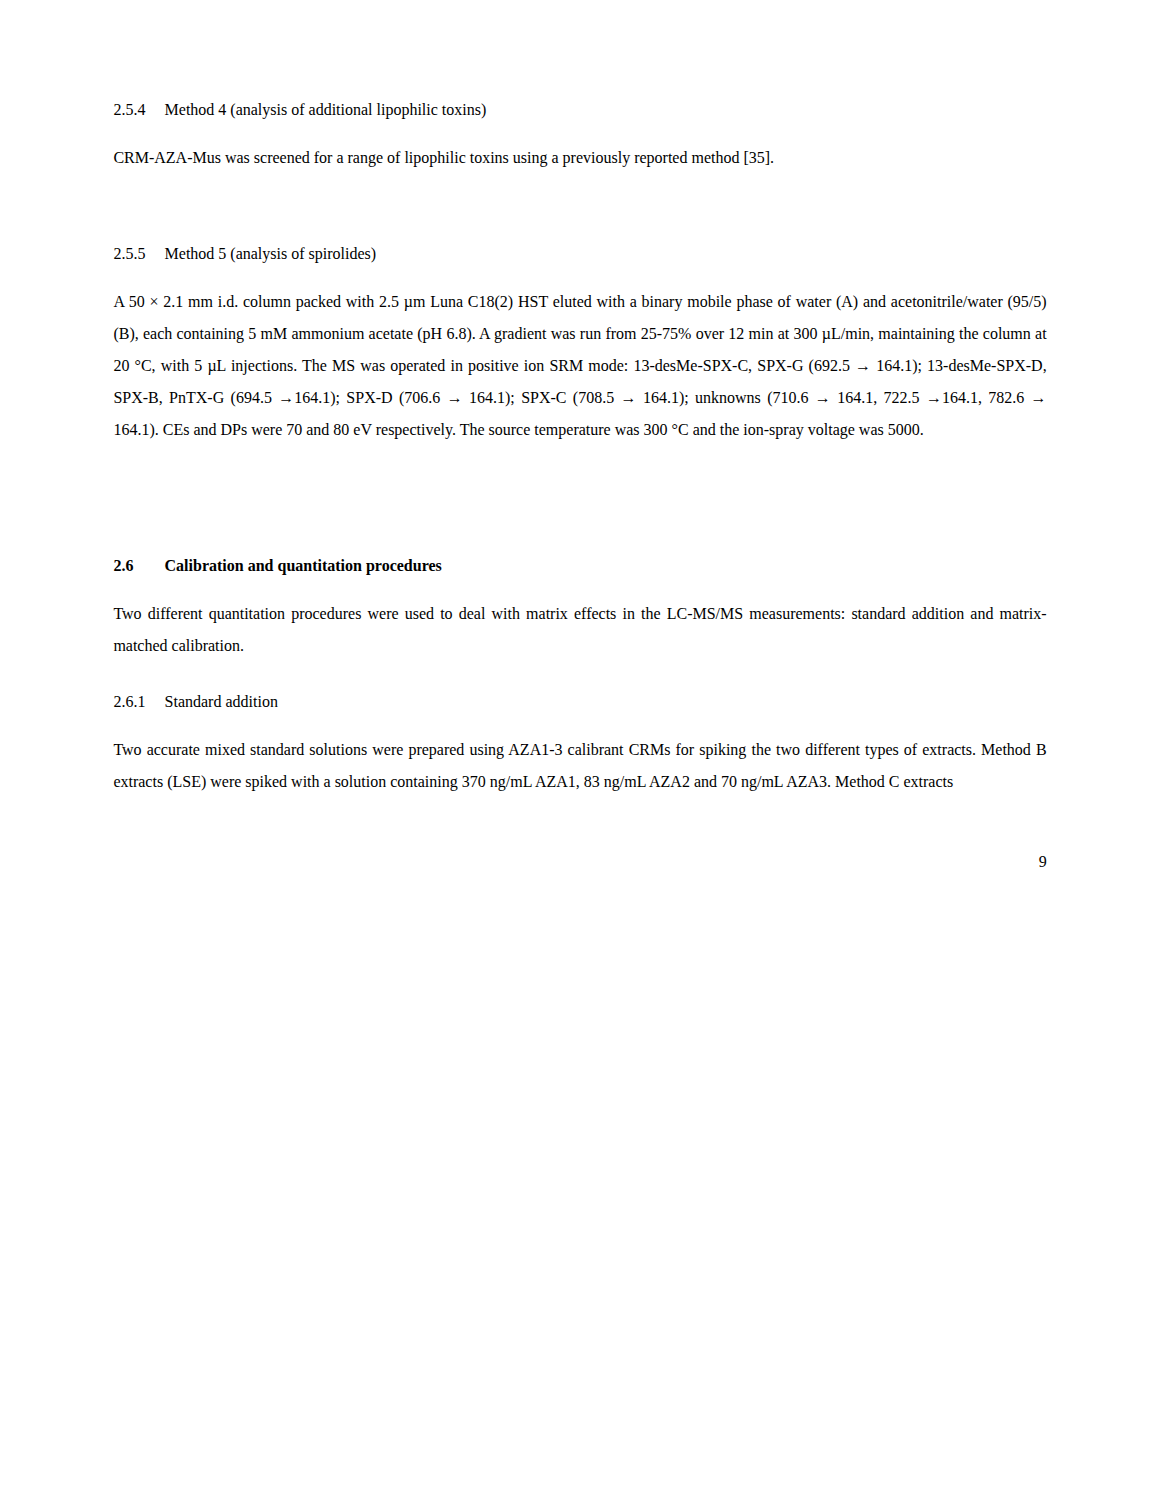2.5.4 Method 4 (analysis of additional lipophilic toxins)
CRM-AZA-Mus was screened for a range of lipophilic toxins using a previously reported method [35].
2.5.5 Method 5 (analysis of spirolides)
A 50 × 2.1 mm i.d. column packed with 2.5 µm Luna C18(2) HST eluted with a binary mobile phase of water (A) and acetonitrile/water (95/5) (B), each containing 5 mM ammonium acetate (pH 6.8). A gradient was run from 25-75% over 12 min at 300 µL/min, maintaining the column at 20 °C, with 5 µL injections. The MS was operated in positive ion SRM mode: 13-desMe-SPX-C, SPX-G (692.5 → 164.1); 13-desMe-SPX-D, SPX-B, PnTX-G (694.5 →164.1); SPX-D (706.6 → 164.1); SPX-C (708.5 → 164.1); unknowns (710.6 → 164.1, 722.5 →164.1, 782.6 → 164.1). CEs and DPs were 70 and 80 eV respectively. The source temperature was 300 °C and the ion-spray voltage was 5000.
2.6 Calibration and quantitation procedures
Two different quantitation procedures were used to deal with matrix effects in the LC-MS/MS measurements: standard addition and matrix-matched calibration.
2.6.1 Standard addition
Two accurate mixed standard solutions were prepared using AZA1-3 calibrant CRMs for spiking the two different types of extracts. Method B extracts (LSE) were spiked with a solution containing 370 ng/mL AZA1, 83 ng/mL AZA2 and 70 ng/mL AZA3. Method C extracts
9